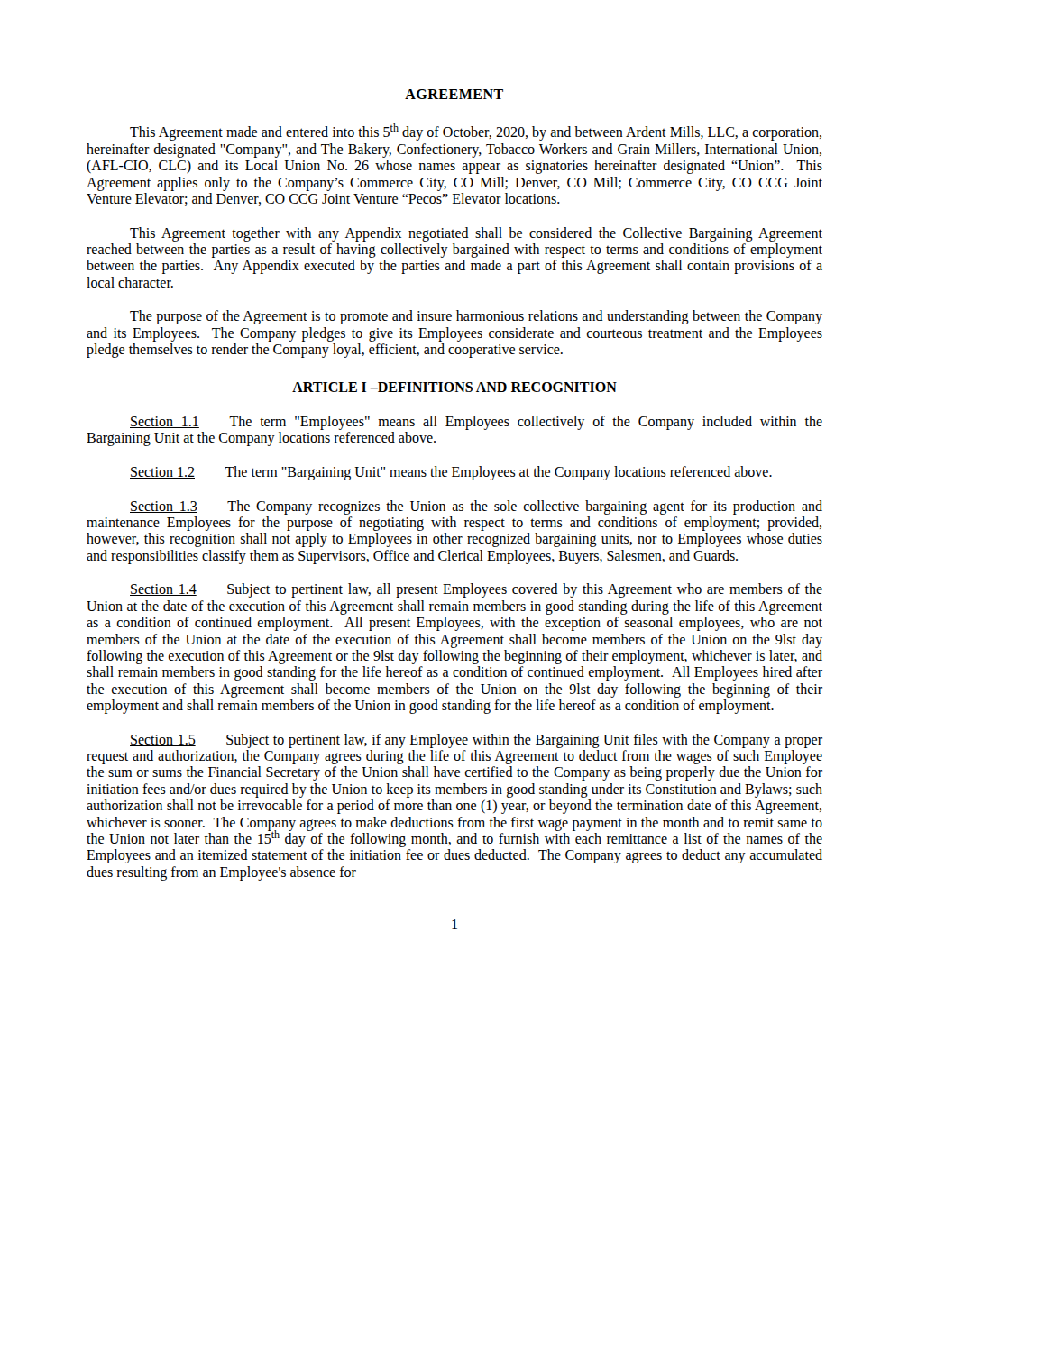AGREEMENT
This Agreement made and entered into this 5th day of October, 2020, by and between Ardent Mills, LLC, a corporation, hereinafter designated "Company", and The Bakery, Confectionery, Tobacco Workers and Grain Millers, International Union, (AFL-CIO, CLC) and its Local Union No. 26 whose names appear as signatories hereinafter designated “Union”. This Agreement applies only to the Company’s Commerce City, CO Mill; Denver, CO Mill; Commerce City, CO CCG Joint Venture Elevator; and Denver, CO CCG Joint Venture “Pecos” Elevator locations.
This Agreement together with any Appendix negotiated shall be considered the Collective Bargaining Agreement reached between the parties as a result of having collectively bargained with respect to terms and conditions of employment between the parties. Any Appendix executed by the parties and made a part of this Agreement shall contain provisions of a local character.
The purpose of the Agreement is to promote and insure harmonious relations and understanding between the Company and its Employees. The Company pledges to give its Employees considerate and courteous treatment and the Employees pledge themselves to render the Company loyal, efficient, and cooperative service.
ARTICLE I –DEFINITIONS AND RECOGNITION
Section 1.1 The term "Employees" means all Employees collectively of the Company included within the Bargaining Unit at the Company locations referenced above.
Section 1.2 The term "Bargaining Unit" means the Employees at the Company locations referenced above.
Section 1.3 The Company recognizes the Union as the sole collective bargaining agent for its production and maintenance Employees for the purpose of negotiating with respect to terms and conditions of employment; provided, however, this recognition shall not apply to Employees in other recognized bargaining units, nor to Employees whose duties and responsibilities classify them as Supervisors, Office and Clerical Employees, Buyers, Salesmen, and Guards.
Section 1.4 Subject to pertinent law, all present Employees covered by this Agreement who are members of the Union at the date of the execution of this Agreement shall remain members in good standing during the life of this Agreement as a condition of continued employment. All present Employees, with the exception of seasonal employees, who are not members of the Union at the date of the execution of this Agreement shall become members of the Union on the 9lst day following the execution of this Agreement or the 9lst day following the beginning of their employment, whichever is later, and shall remain members in good standing for the life hereof as a condition of continued employment. All Employees hired after the execution of this Agreement shall become members of the Union on the 9lst day following the beginning of their employment and shall remain members of the Union in good standing for the life hereof as a condition of employment.
Section 1.5 Subject to pertinent law, if any Employee within the Bargaining Unit files with the Company a proper request and authorization, the Company agrees during the life of this Agreement to deduct from the wages of such Employee the sum or sums the Financial Secretary of the Union shall have certified to the Company as being properly due the Union for initiation fees and/or dues required by the Union to keep its members in good standing under its Constitution and Bylaws; such authorization shall not be irrevocable for a period of more than one (1) year, or beyond the termination date of this Agreement, whichever is sooner. The Company agrees to make deductions from the first wage payment in the month and to remit same to the Union not later than the 15th day of the following month, and to furnish with each remittance a list of the names of the Employees and an itemized statement of the initiation fee or dues deducted. The Company agrees to deduct any accumulated dues resulting from an Employee's absence for
1